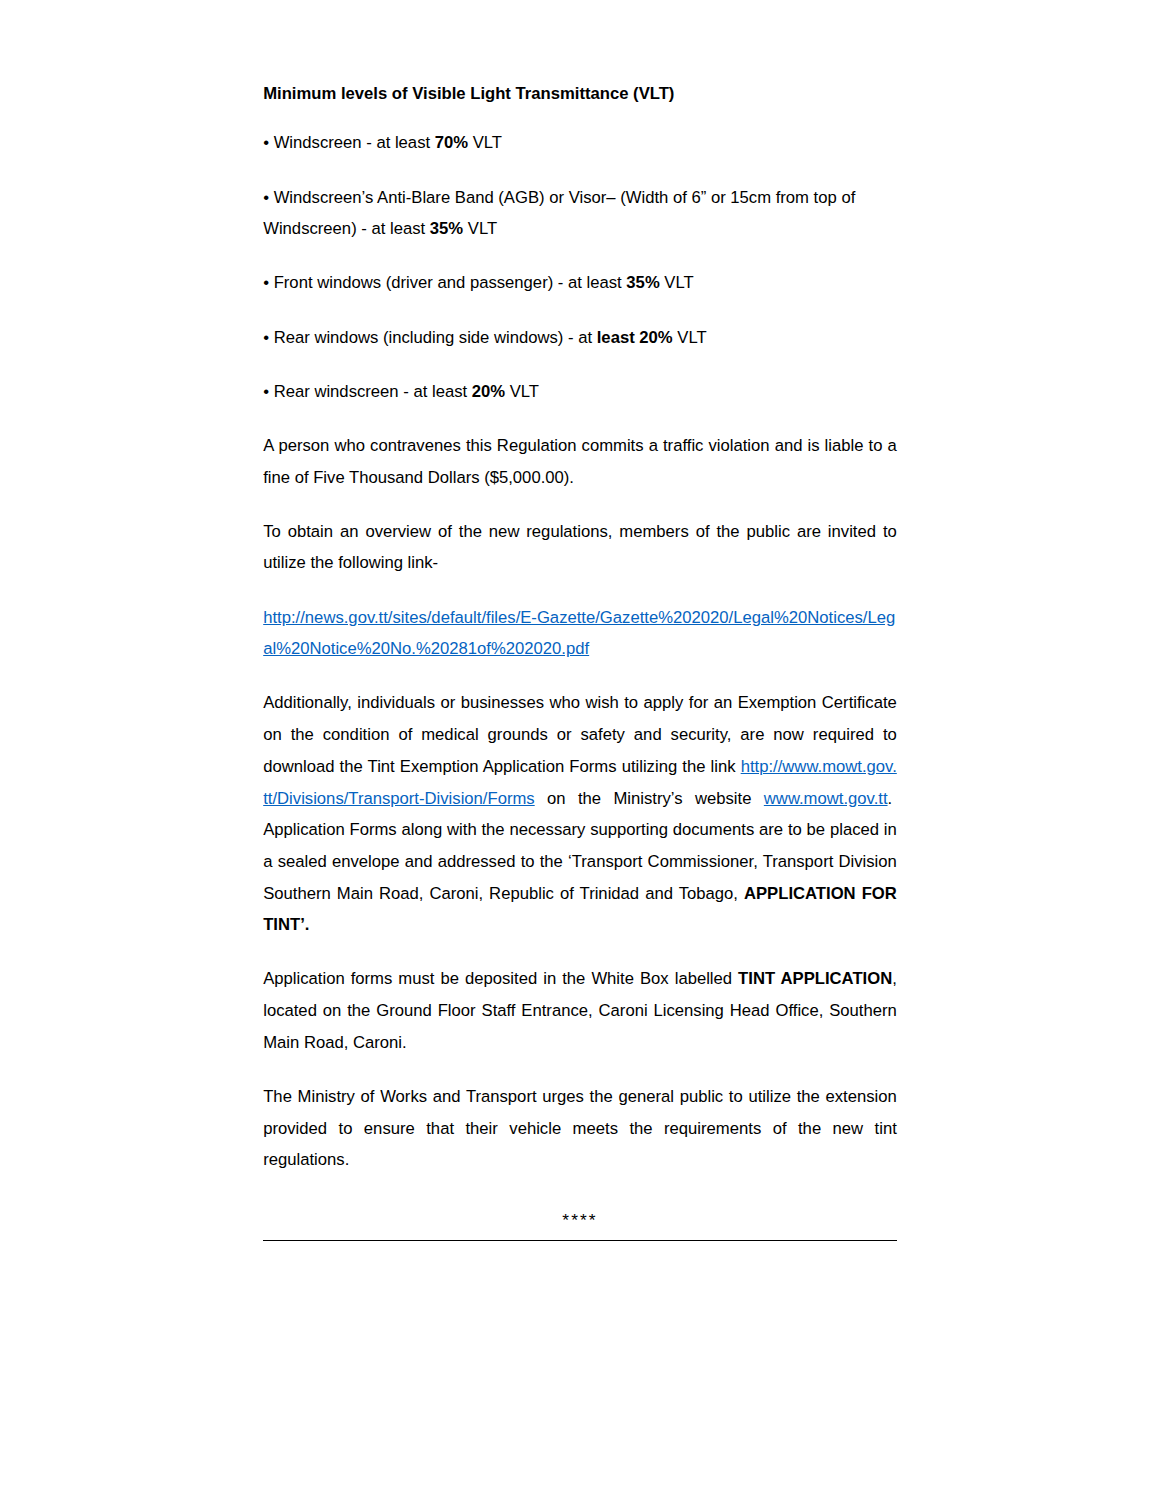Minimum levels of Visible Light Transmittance (VLT)
• Windscreen - at least 70% VLT
• Windscreen’s Anti-Blare Band (AGB) or Visor– (Width of 6” or 15cm from top of Windscreen) - at least 35% VLT
• Front windows (driver and passenger) - at least 35% VLT
• Rear windows (including side windows) - at least 20% VLT
• Rear windscreen - at least 20% VLT
A person who contravenes this Regulation commits a traffic violation and is liable to a fine of Five Thousand Dollars ($5,000.00).
To obtain an overview of the new regulations, members of the public are invited to utilize the following link-
http://news.gov.tt/sites/default/files/E-Gazette/Gazette%202020/Legal%20Notices/Legal%20Notice%20No.%20281of%202020.pdf
Additionally, individuals or businesses who wish to apply for an Exemption Certificate on the condition of medical grounds or safety and security, are now required to download the Tint Exemption Application Forms utilizing the link http://www.mowt.gov.tt/Divisions/Transport-Division/Forms on the Ministry’s website www.mowt.gov.tt. Application Forms along with the necessary supporting documents are to be placed in a sealed envelope and addressed to the ‘Transport Commissioner, Transport Division Southern Main Road, Caroni, Republic of Trinidad and Tobago, APPLICATION FOR TINT’.
Application forms must be deposited in the White Box labelled TINT APPLICATION, located on the Ground Floor Staff Entrance, Caroni Licensing Head Office, Southern Main Road, Caroni.
The Ministry of Works and Transport urges the general public to utilize the extension provided to ensure that their vehicle meets the requirements of the new tint regulations.
****